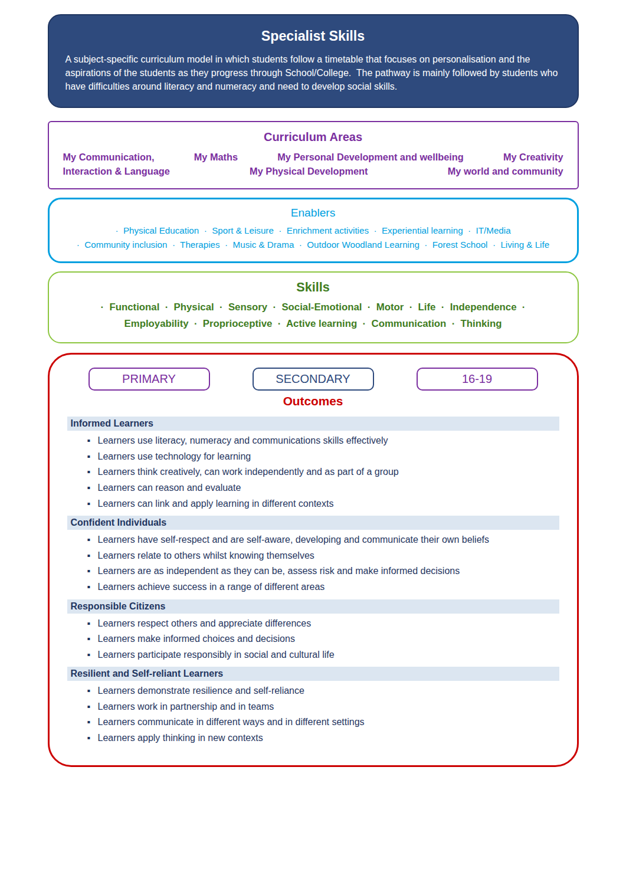Specialist Skills
A subject-specific curriculum model in which students follow a timetable that focuses on personalisation and the aspirations of the students as they progress through School/College. The pathway is mainly followed by students who have difficulties around literacy and numeracy and need to develop social skills.
Curriculum Areas
My Communication, My Maths My Personal Development and wellbeing My Creativity
Interaction & Language My Physical Development My world and community
Enablers
· Physical Education · Sport & Leisure · Enrichment activities · Experiential learning · IT/Media
· Community inclusion · Therapies · Music & Drama · Outdoor Woodland Learning · Forest School · Living & Life
Skills
· Functional · Physical · Sensory · Social-Emotional · Motor · Life · Independence ·
Employability · Proprioceptive · Active learning · Communication · Thinking
PRIMARY
SECONDARY
16-19
Outcomes
Informed Learners
Learners use literacy, numeracy and communications skills effectively
Learners use technology for learning
Learners think creatively, can work independently and as part of a group
Learners can reason and evaluate
Learners can link and apply learning in different contexts
Confident Individuals
Learners have self-respect and are self-aware, developing and communicate their own beliefs
Learners relate to others whilst knowing themselves
Learners are as independent as they can be, assess risk and make informed decisions
Learners achieve success in a range of different areas
Responsible Citizens
Learners respect others and appreciate differences
Learners make informed choices and decisions
Learners participate responsibly in social and cultural life
Resilient and Self-reliant Learners
Learners demonstrate resilience and self-reliance
Learners work in partnership and in teams
Learners communicate in different ways and in different settings
Learners apply thinking in new contexts